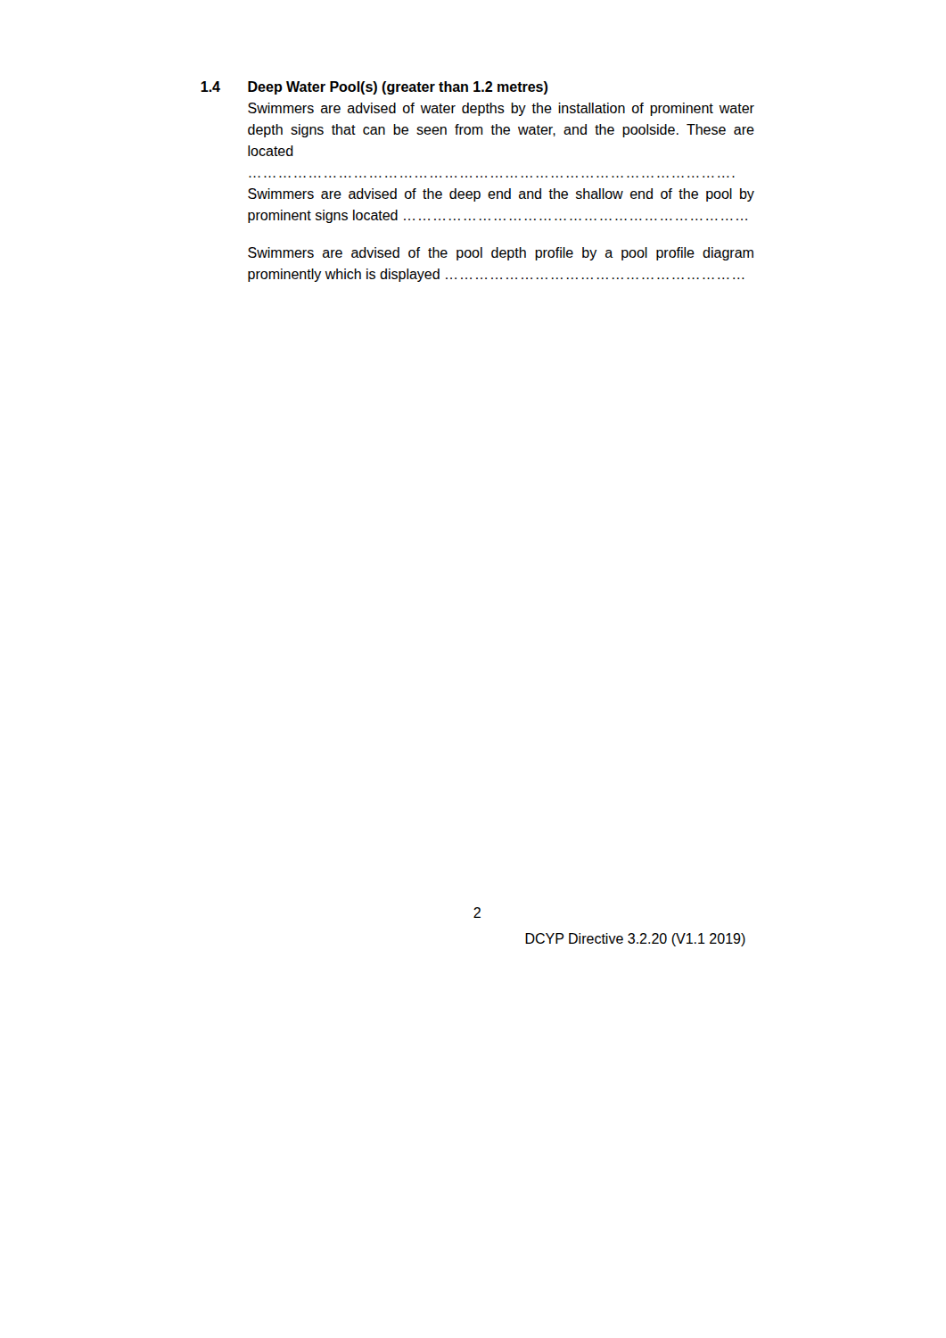1.4
Deep Water Pool(s) (greater than 1.2 metres)
Swimmers are advised of water depths by the installation of prominent water depth signs that can be seen from the water, and the poolside. These are located …………………………………………………………………………………….
Swimmers are advised of the deep end and the shallow end of the pool by prominent signs located ……………………………………………………………
Swimmers are advised of the pool depth profile by a pool profile diagram prominently which is displayed ……………………………………………………
2
DCYP Directive 3.2.20 (V1.1 2019)